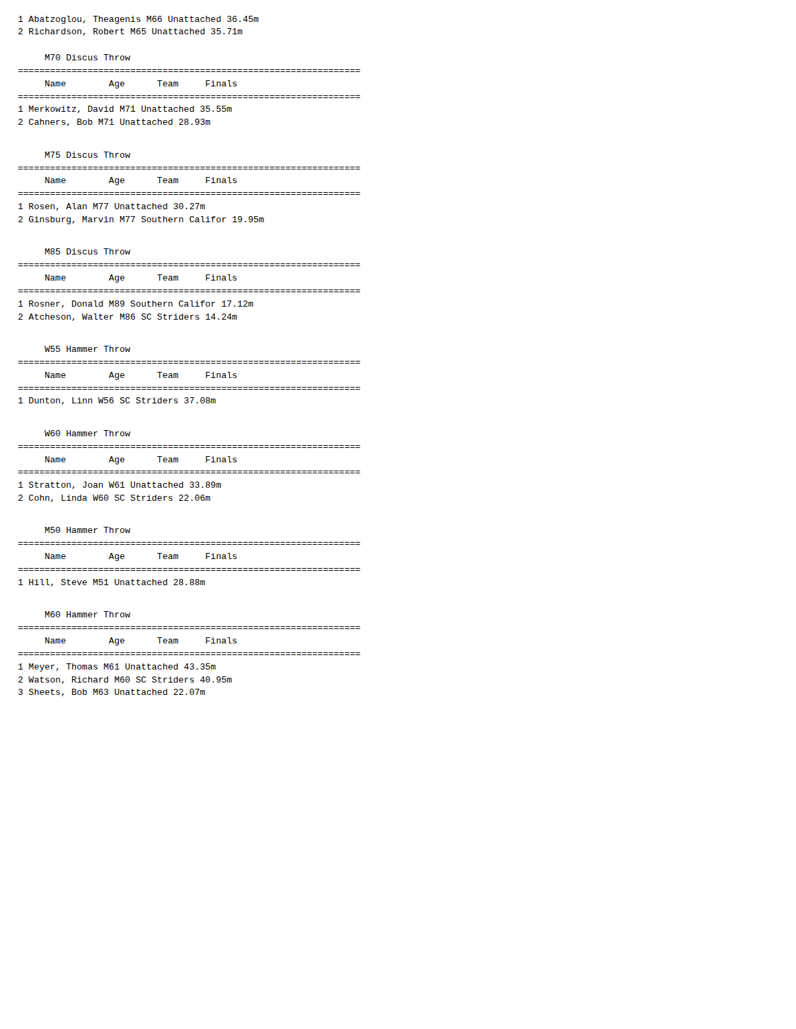1 Abatzoglou, Theagenis M66 Unattached 36.45m
2 Richardson, Robert M65 Unattached 35.71m
     M70 Discus Throw
================================================================
     Name        Age      Team     Finals
================================================================
1 Merkowitz, David M71 Unattached 35.55m
2 Cahners, Bob M71 Unattached 28.93m
     M75 Discus Throw
================================================================
     Name        Age      Team     Finals
================================================================
1 Rosen, Alan M77 Unattached 30.27m
2 Ginsburg, Marvin M77 Southern Califor 19.95m
     M85 Discus Throw
================================================================
     Name        Age      Team     Finals
================================================================
1 Rosner, Donald M89 Southern Califor 17.12m
2 Atcheson, Walter M86 SC Striders 14.24m
     W55 Hammer Throw
================================================================
     Name        Age      Team     Finals
================================================================
1 Dunton, Linn W56 SC Striders 37.08m
     W60 Hammer Throw
================================================================
     Name        Age      Team     Finals
================================================================
1 Stratton, Joan W61 Unattached 33.89m
2 Cohn, Linda W60 SC Striders 22.06m
     M50 Hammer Throw
================================================================
     Name        Age      Team     Finals
================================================================
1 Hill, Steve M51 Unattached 28.88m
     M60 Hammer Throw
================================================================
     Name        Age      Team     Finals
================================================================
1 Meyer, Thomas M61 Unattached 43.35m
2 Watson, Richard M60 SC Striders 40.95m
3 Sheets, Bob M63 Unattached 22.07m